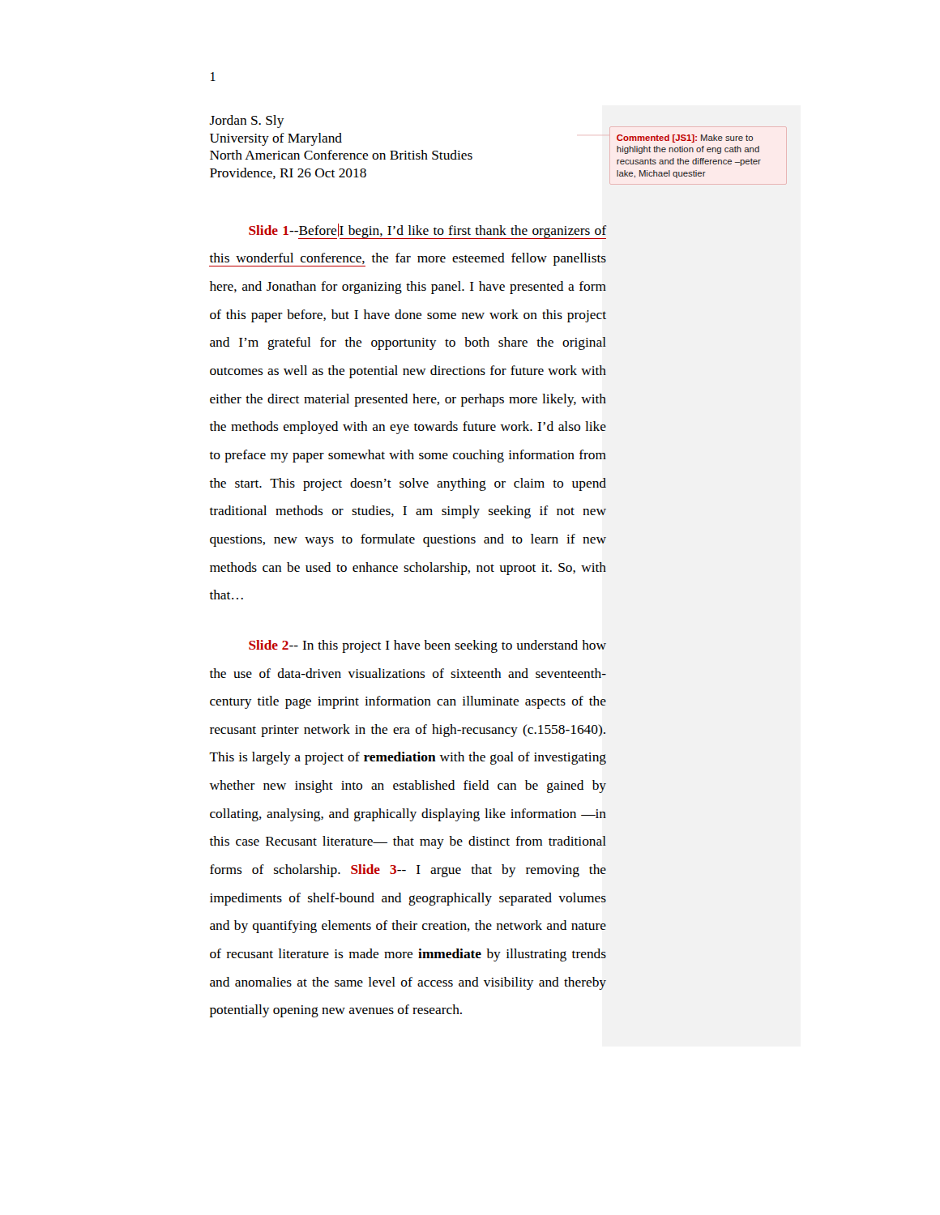Commented [JS1]: Make sure to highlight the notion of eng cath and recusants and the difference –peter lake, Michael questier
1
Jordan S. Sly
University of Maryland
North American Conference on British Studies
Providence, RI 26 Oct 2018
Slide 1--Before I begin, I’d like to first thank the organizers of this wonderful conference, the far more esteemed fellow panellists here, and Jonathan for organizing this panel. I have presented a form of this paper before, but I have done some new work on this project and I’m grateful for the opportunity to both share the original outcomes as well as the potential new directions for future work with either the direct material presented here, or perhaps more likely, with the methods employed with an eye towards future work. I’d also like to preface my paper somewhat with some couching information from the start. This project doesn’t solve anything or claim to upend traditional methods or studies, I am simply seeking if not new questions, new ways to formulate questions and to learn if new methods can be used to enhance scholarship, not uproot it. So, with that…
Slide 2-- In this project I have been seeking to understand how the use of data-driven visualizations of sixteenth and seventeenth-century title page imprint information can illuminate aspects of the recusant printer network in the era of high-recusancy (c.1558-1640). This is largely a project of remediation with the goal of investigating whether new insight into an established field can be gained by collating, analysing, and graphically displaying like information —in this case Recusant literature— that may be distinct from traditional forms of scholarship. Slide 3-- I argue that by removing the impediments of shelf-bound and geographically separated volumes and by quantifying elements of their creation, the network and nature of recusant literature is made more immediate by illustrating trends and anomalies at the same level of access and visibility and thereby potentially opening new avenues of research.